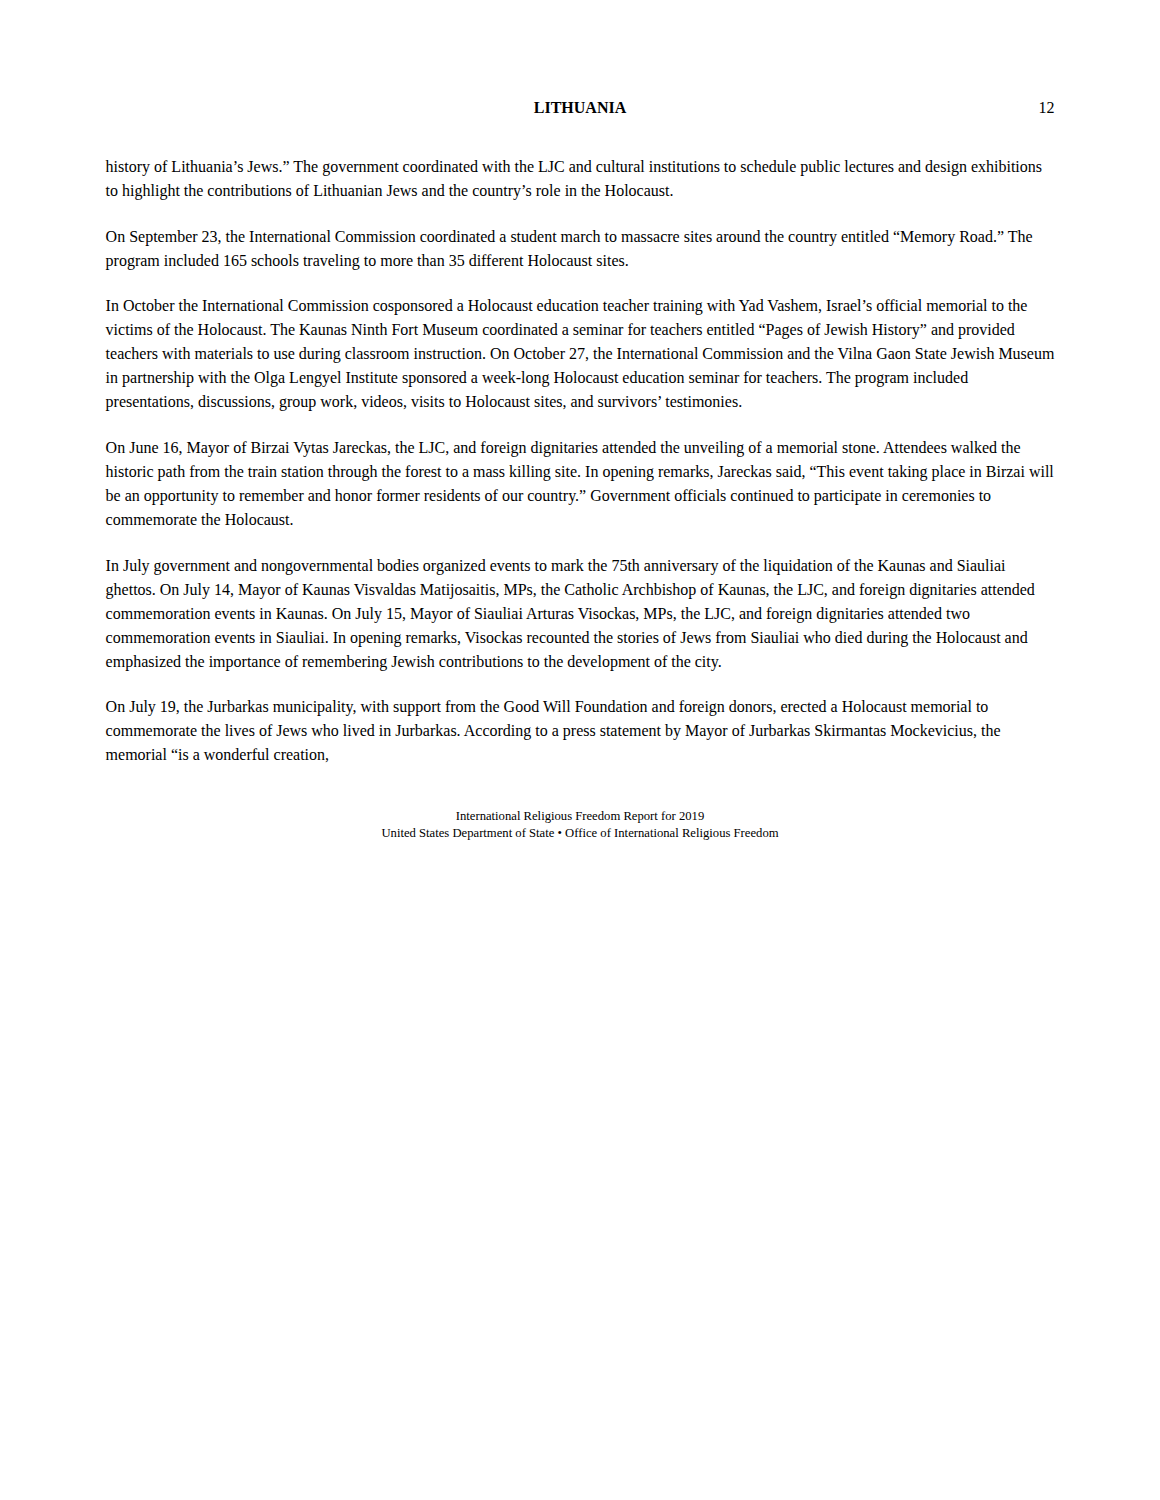LITHUANIA 12
history of Lithuania’s Jews.” The government coordinated with the LJC and cultural institutions to schedule public lectures and design exhibitions to highlight the contributions of Lithuanian Jews and the country’s role in the Holocaust.
On September 23, the International Commission coordinated a student march to massacre sites around the country entitled “Memory Road.” The program included 165 schools traveling to more than 35 different Holocaust sites.
In October the International Commission cosponsored a Holocaust education teacher training with Yad Vashem, Israel’s official memorial to the victims of the Holocaust. The Kaunas Ninth Fort Museum coordinated a seminar for teachers entitled “Pages of Jewish History” and provided teachers with materials to use during classroom instruction. On October 27, the International Commission and the Vilna Gaon State Jewish Museum in partnership with the Olga Lengyel Institute sponsored a week-long Holocaust education seminar for teachers. The program included presentations, discussions, group work, videos, visits to Holocaust sites, and survivors’ testimonies.
On June 16, Mayor of Birzai Vytas Jareckas, the LJC, and foreign dignitaries attended the unveiling of a memorial stone. Attendees walked the historic path from the train station through the forest to a mass killing site. In opening remarks, Jareckas said, “This event taking place in Birzai will be an opportunity to remember and honor former residents of our country.” Government officials continued to participate in ceremonies to commemorate the Holocaust.
In July government and nongovernmental bodies organized events to mark the 75th anniversary of the liquidation of the Kaunas and Siauliai ghettos. On July 14, Mayor of Kaunas Visvaldas Matijosaitis, MPs, the Catholic Archbishop of Kaunas, the LJC, and foreign dignitaries attended commemoration events in Kaunas. On July 15, Mayor of Siauliai Arturas Visockas, MPs, the LJC, and foreign dignitaries attended two commemoration events in Siauliai. In opening remarks, Visockas recounted the stories of Jews from Siauliai who died during the Holocaust and emphasized the importance of remembering Jewish contributions to the development of the city.
On July 19, the Jurbarkas municipality, with support from the Good Will Foundation and foreign donors, erected a Holocaust memorial to commemorate the lives of Jews who lived in Jurbarkas. According to a press statement by Mayor of Jurbarkas Skirmantas Mockevicius, the memorial “is a wonderful creation,
International Religious Freedom Report for 2019
United States Department of State • Office of International Religious Freedom